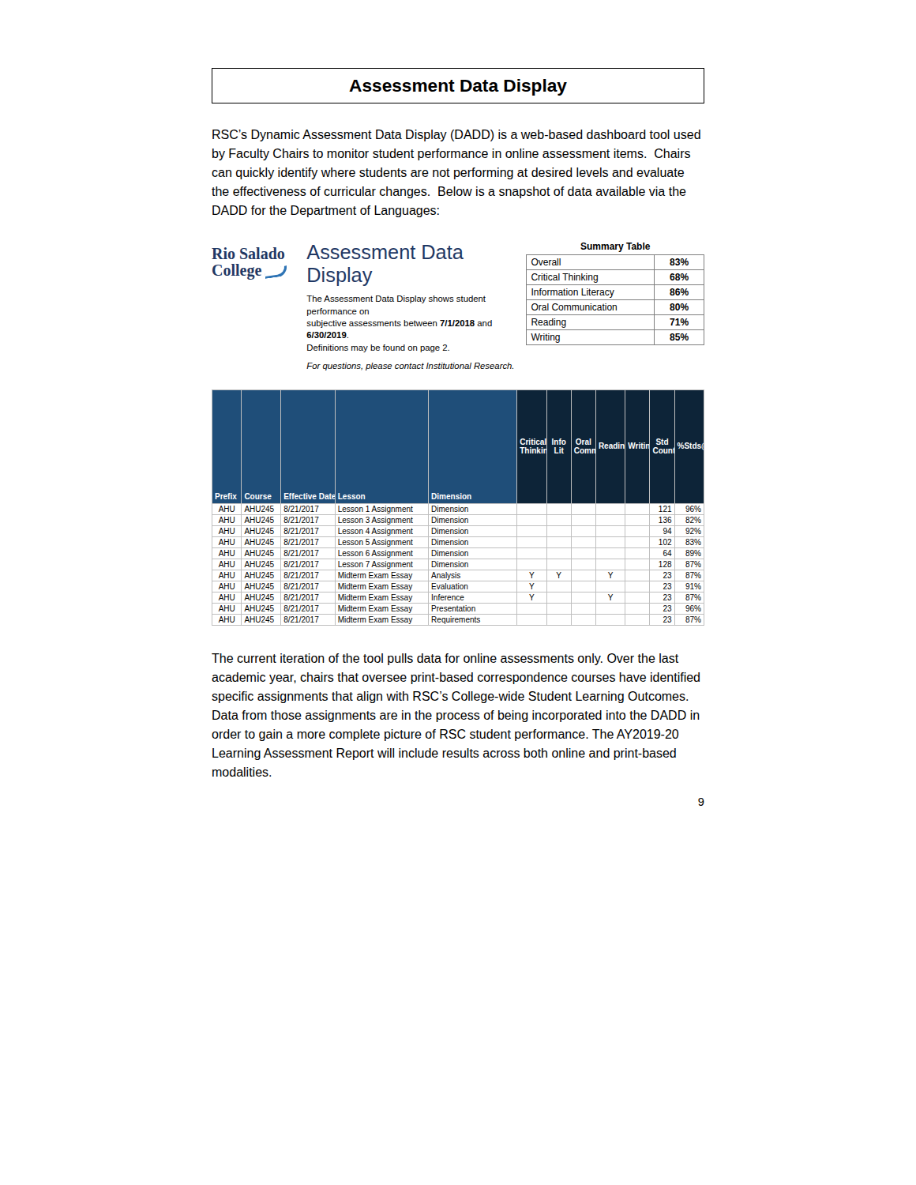Assessment Data Display
RSC’s Dynamic Assessment Data Display (DADD) is a web-based dashboard tool used by Faculty Chairs to monitor student performance in online assessment items. Chairs can quickly identify where students are not performing at desired levels and evaluate the effectiveness of curricular changes. Below is a snapshot of data available via the DADD for the Department of Languages:
Rio Salado
College
Assessment Data Display
The Assessment Data Display shows student performance on
subjective assessments between 7/1/2018 and 6/30/2019.
Definitions may be found on page 2.
For questions, please contact Institutional Research.
Summary Table
| Overall | 83% |
| Critical Thinking | 68% |
| Information Literacy | 86% |
| Oral Communication | 80% |
| Reading | 71% |
| Writing | 85% |
| Prefix | Course | Effective Date | Lesson | Dimension | Critical Thinking | Info Lit | Oral Comm | Reading | Writing | Std Count | %Stds@CL |
| --- | --- | --- | --- | --- | --- | --- | --- | --- | --- | --- | --- |
| AHU | AHU245 | 8/21/2017 | Lesson 1 Assignment | Dimension | | | | | | 121 | 96% |
| AHU | AHU245 | 8/21/2017 | Lesson 3 Assignment | Dimension | | | | | | 136 | 82% |
| AHU | AHU245 | 8/21/2017 | Lesson 4 Assignment | Dimension | | | | | | 94 | 92% |
| AHU | AHU245 | 8/21/2017 | Lesson 5 Assignment | Dimension | | | | | | 102 | 83% |
| AHU | AHU245 | 8/21/2017 | Lesson 6 Assignment | Dimension | | | | | | 64 | 89% |
| AHU | AHU245 | 8/21/2017 | Lesson 7 Assignment | Dimension | | | | | | 128 | 87% |
| AHU | AHU245 | 8/21/2017 | Midterm Exam Essay | Analysis | Y | Y | | Y | | 23 | 87% |
| AHU | AHU245 | 8/21/2017 | Midterm Exam Essay | Evaluation | Y | | | | | 23 | 91% |
| AHU | AHU245 | 8/21/2017 | Midterm Exam Essay | Inference | Y | | | Y | | 23 | 87% |
| AHU | AHU245 | 8/21/2017 | Midterm Exam Essay | Presentation | | | | | | 23 | 96% |
| AHU | AHU245 | 8/21/2017 | Midterm Exam Essay | Requirements | | | | | | 23 | 87% |
The current iteration of the tool pulls data for online assessments only. Over the last academic year, chairs that oversee print-based correspondence courses have identified specific assignments that align with RSC’s College-wide Student Learning Outcomes. Data from those assignments are in the process of being incorporated into the DADD in order to gain a more complete picture of RSC student performance. The AY2019-20 Learning Assessment Report will include results across both online and print-based modalities.
9